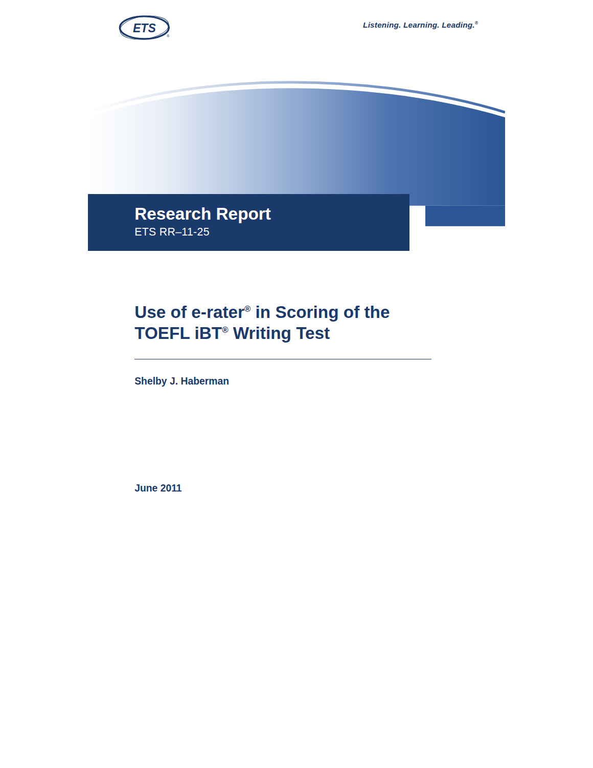ETS ®
Listening. Learning. Leading.®
Research Report
ETS RR–11-25
Use of e-rater® in Scoring of the
TOEFL iBT® Writing Test
Shelby J. Haberman
June 2011